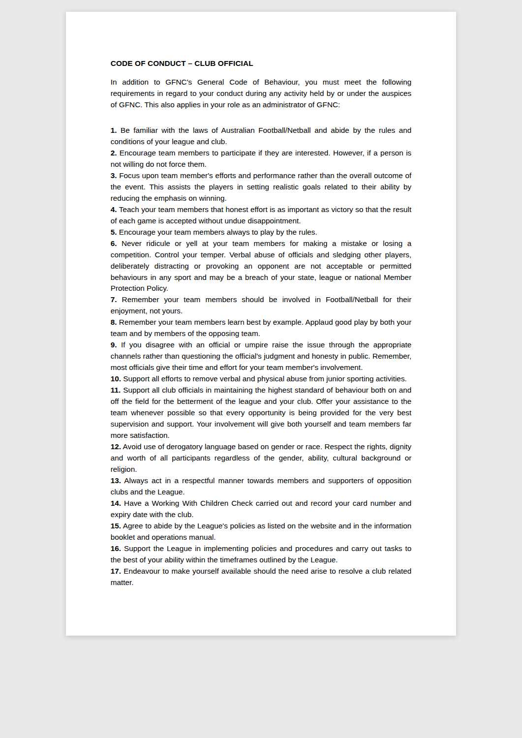CODE OF CONDUCT – CLUB OFFICIAL
In addition to GFNC's General Code of Behaviour, you must meet the following requirements in regard to your conduct during any activity held by or under the auspices of GFNC. This also applies in your role as an administrator of GFNC:
1. Be familiar with the laws of Australian Football/Netball and abide by the rules and conditions of your league and club.
2. Encourage team members to participate if they are interested. However, if a person is not willing do not force them.
3. Focus upon team member's efforts and performance rather than the overall outcome of the event. This assists the players in setting realistic goals related to their ability by reducing the emphasis on winning.
4. Teach your team members that honest effort is as important as victory so that the result of each game is accepted without undue disappointment.
5. Encourage your team members always to play by the rules.
6. Never ridicule or yell at your team members for making a mistake or losing a competition. Control your temper. Verbal abuse of officials and sledging other players, deliberately distracting or provoking an opponent are not acceptable or permitted behaviours in any sport and may be a breach of your state, league or national Member Protection Policy.
7. Remember your team members should be involved in Football/Netball for their enjoyment, not yours.
8. Remember your team members learn best by example. Applaud good play by both your team and by members of the opposing team.
9. If you disagree with an official or umpire raise the issue through the appropriate channels rather than questioning the official's judgment and honesty in public. Remember, most officials give their time and effort for your team member's involvement.
10. Support all efforts to remove verbal and physical abuse from junior sporting activities.
11. Support all club officials in maintaining the highest standard of behaviour both on and off the field for the betterment of the league and your club. Offer your assistance to the team whenever possible so that every opportunity is being provided for the very best supervision and support. Your involvement will give both yourself and team members far more satisfaction.
12. Avoid use of derogatory language based on gender or race. Respect the rights, dignity and worth of all participants regardless of the gender, ability, cultural background or religion.
13. Always act in a respectful manner towards members and supporters of opposition clubs and the League.
14. Have a Working With Children Check carried out and record your card number and expiry date with the club.
15. Agree to abide by the League's policies as listed on the website and in the information booklet and operations manual.
16. Support the League in implementing policies and procedures and carry out tasks to the best of your ability within the timeframes outlined by the League.
17. Endeavour to make yourself available should the need arise to resolve a club related matter.